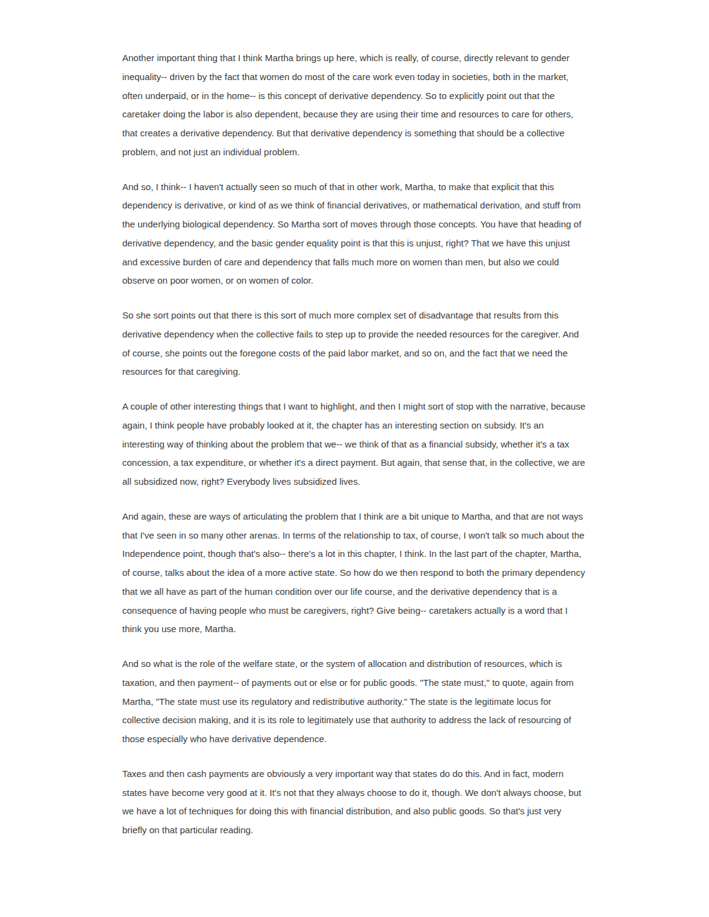Another important thing that I think Martha brings up here, which is really, of course, directly relevant to gender inequality-- driven by the fact that women do most of the care work even today in societies, both in the market, often underpaid, or in the home-- is this concept of derivative dependency. So to explicitly point out that the caretaker doing the labor is also dependent, because they are using their time and resources to care for others, that creates a derivative dependency. But that derivative dependency is something that should be a collective problem, and not just an individual problem.
And so, I think-- I haven't actually seen so much of that in other work, Martha, to make that explicit that this dependency is derivative, or kind of as we think of financial derivatives, or mathematical derivation, and stuff from the underlying biological dependency. So Martha sort of moves through those concepts. You have that heading of derivative dependency, and the basic gender equality point is that this is unjust, right? That we have this unjust and excessive burden of care and dependency that falls much more on women than men, but also we could observe on poor women, or on women of color.
So she sort points out that there is this sort of much more complex set of disadvantage that results from this derivative dependency when the collective fails to step up to provide the needed resources for the caregiver. And of course, she points out the foregone costs of the paid labor market, and so on, and the fact that we need the resources for that caregiving.
A couple of other interesting things that I want to highlight, and then I might sort of stop with the narrative, because again, I think people have probably looked at it, the chapter has an interesting section on subsidy. It's an interesting way of thinking about the problem that we-- we think of that as a financial subsidy, whether it's a tax concession, a tax expenditure, or whether it's a direct payment. But again, that sense that, in the collective, we are all subsidized now, right? Everybody lives subsidized lives.
And again, these are ways of articulating the problem that I think are a bit unique to Martha, and that are not ways that I've seen in so many other arenas. In terms of the relationship to tax, of course, I won't talk so much about the Independence point, though that's also-- there's a lot in this chapter, I think. In the last part of the chapter, Martha, of course, talks about the idea of a more active state. So how do we then respond to both the primary dependency that we all have as part of the human condition over our life course, and the derivative dependency that is a consequence of having people who must be caregivers, right? Give being-- caretakers actually is a word that I think you use more, Martha.
And so what is the role of the welfare state, or the system of allocation and distribution of resources, which is taxation, and then payment-- of payments out or else or for public goods. "The state must," to quote, again from Martha, "The state must use its regulatory and redistributive authority." The state is the legitimate locus for collective decision making, and it is its role to legitimately use that authority to address the lack of resourcing of those especially who have derivative dependence.
Taxes and then cash payments are obviously a very important way that states do do this. And in fact, modern states have become very good at it. It's not that they always choose to do it, though. We don't always choose, but we have a lot of techniques for doing this with financial distribution, and also public goods. So that's just very briefly on that particular reading.